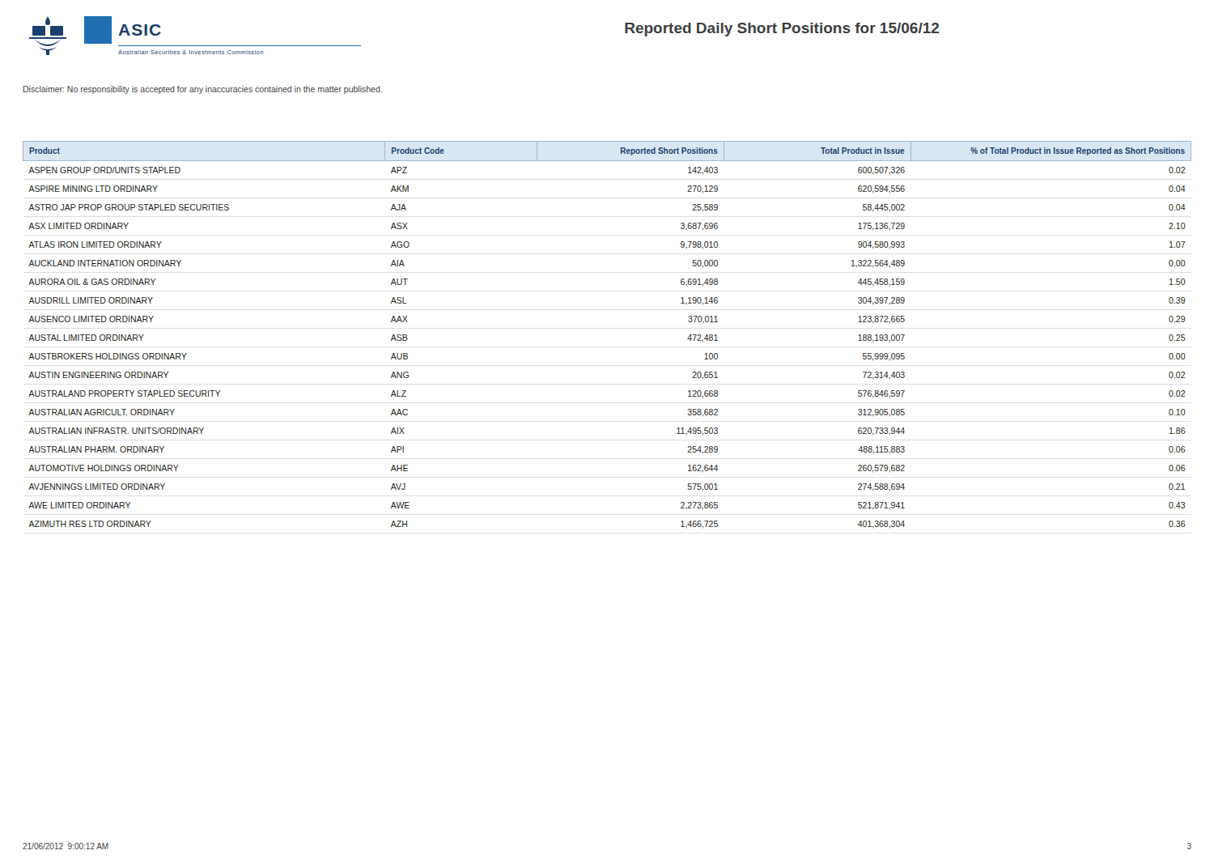ASIC
Australian Securities & Investments Commission
Reported Daily Short Positions for 15/06/12
Disclaimer: No responsibility is accepted for any inaccuracies contained in the matter published.
| Product | Product Code | Reported Short Positions | Total Product in Issue | % of Total Product in Issue Reported as Short Positions |
| --- | --- | --- | --- | --- |
| ASPEN GROUP ORD/UNITS STAPLED | APZ | 142,403 | 600,507,326 | 0.02 |
| ASPIRE MINING LTD ORDINARY | AKM | 270,129 | 620,594,556 | 0.04 |
| ASTRO JAP PROP GROUP STAPLED SECURITIES | AJA | 25,589 | 58,445,002 | 0.04 |
| ASX LIMITED ORDINARY | ASX | 3,687,696 | 175,136,729 | 2.10 |
| ATLAS IRON LIMITED ORDINARY | AGO | 9,798,010 | 904,580,993 | 1.07 |
| AUCKLAND INTERNATION ORDINARY | AIA | 50,000 | 1,322,564,489 | 0.00 |
| AURORA OIL & GAS ORDINARY | AUT | 6,691,498 | 445,458,159 | 1.50 |
| AUSDRILL LIMITED ORDINARY | ASL | 1,190,146 | 304,397,289 | 0.39 |
| AUSENCO LIMITED ORDINARY | AAX | 370,011 | 123,872,665 | 0.29 |
| AUSTAL LIMITED ORDINARY | ASB | 472,481 | 188,193,007 | 0.25 |
| AUSTBROKERS HOLDINGS ORDINARY | AUB | 100 | 55,999,095 | 0.00 |
| AUSTIN ENGINEERING ORDINARY | ANG | 20,651 | 72,314,403 | 0.02 |
| AUSTRALAND PROPERTY STAPLED SECURITY | ALZ | 120,668 | 576,846,597 | 0.02 |
| AUSTRALIAN AGRICULT. ORDINARY | AAC | 358,682 | 312,905,085 | 0.10 |
| AUSTRALIAN INFRASTR. UNITS/ORDINARY | AIX | 11,495,503 | 620,733,944 | 1.86 |
| AUSTRALIAN PHARM. ORDINARY | API | 254,289 | 488,115,883 | 0.06 |
| AUTOMOTIVE HOLDINGS ORDINARY | AHE | 162,644 | 260,579,682 | 0.06 |
| AVJENNINGS LIMITED ORDINARY | AVJ | 575,001 | 274,588,694 | 0.21 |
| AWE LIMITED ORDINARY | AWE | 2,273,865 | 521,871,941 | 0.43 |
| AZIMUTH RES LTD ORDINARY | AZH | 1,466,725 | 401,368,304 | 0.36 |
21/06/2012 9:00:12 AM
3